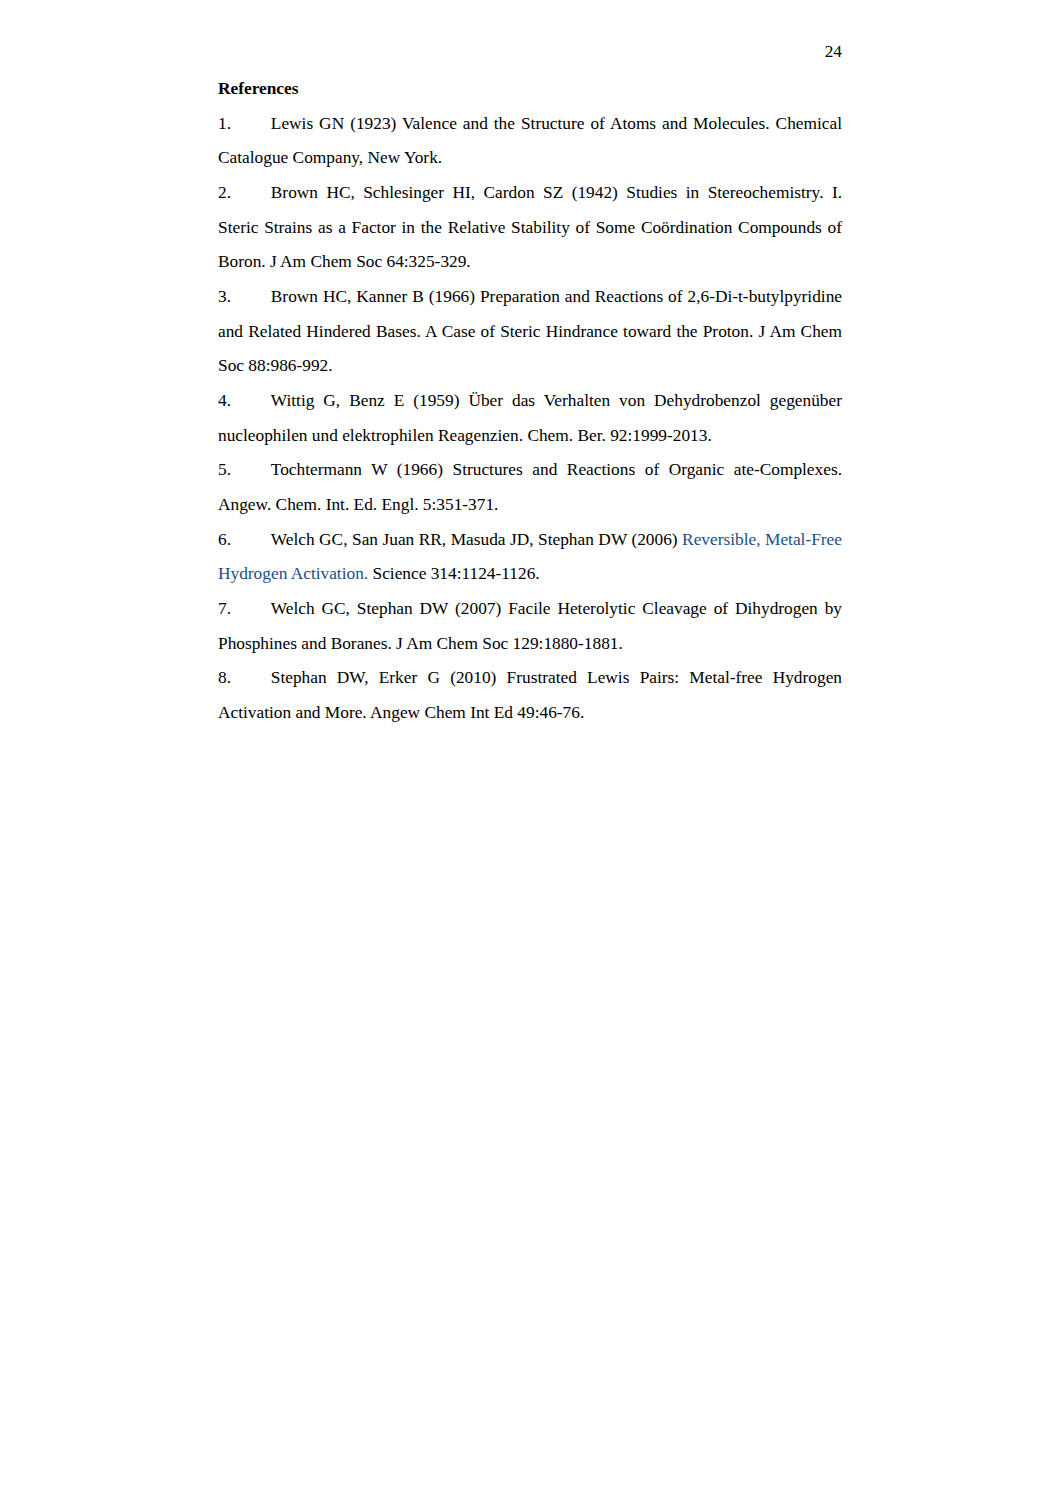24
References
1. Lewis GN (1923) Valence and the Structure of Atoms and Molecules. Chemical Catalogue Company, New York.
2. Brown HC, Schlesinger HI, Cardon SZ (1942) Studies in Stereochemistry. I. Steric Strains as a Factor in the Relative Stability of Some Coördination Compounds of Boron. J Am Chem Soc 64:325-329.
3. Brown HC, Kanner B (1966) Preparation and Reactions of 2,6-Di-t-butylpyridine and Related Hindered Bases. A Case of Steric Hindrance toward the Proton. J Am Chem Soc 88:986-992.
4. Wittig G, Benz E (1959) Über das Verhalten von Dehydrobenzol gegenüber nucleophilen und elektrophilen Reagenzien. Chem. Ber. 92:1999-2013.
5. Tochtermann W (1966) Structures and Reactions of Organic ate-Complexes. Angew. Chem. Int. Ed. Engl. 5:351-371.
6. Welch GC, San Juan RR, Masuda JD, Stephan DW (2006) Reversible, Metal-Free Hydrogen Activation. Science 314:1124-1126.
7. Welch GC, Stephan DW (2007) Facile Heterolytic Cleavage of Dihydrogen by Phosphines and Boranes. J Am Chem Soc 129:1880-1881.
8. Stephan DW, Erker G (2010) Frustrated Lewis Pairs: Metal-free Hydrogen Activation and More. Angew Chem Int Ed 49:46-76.